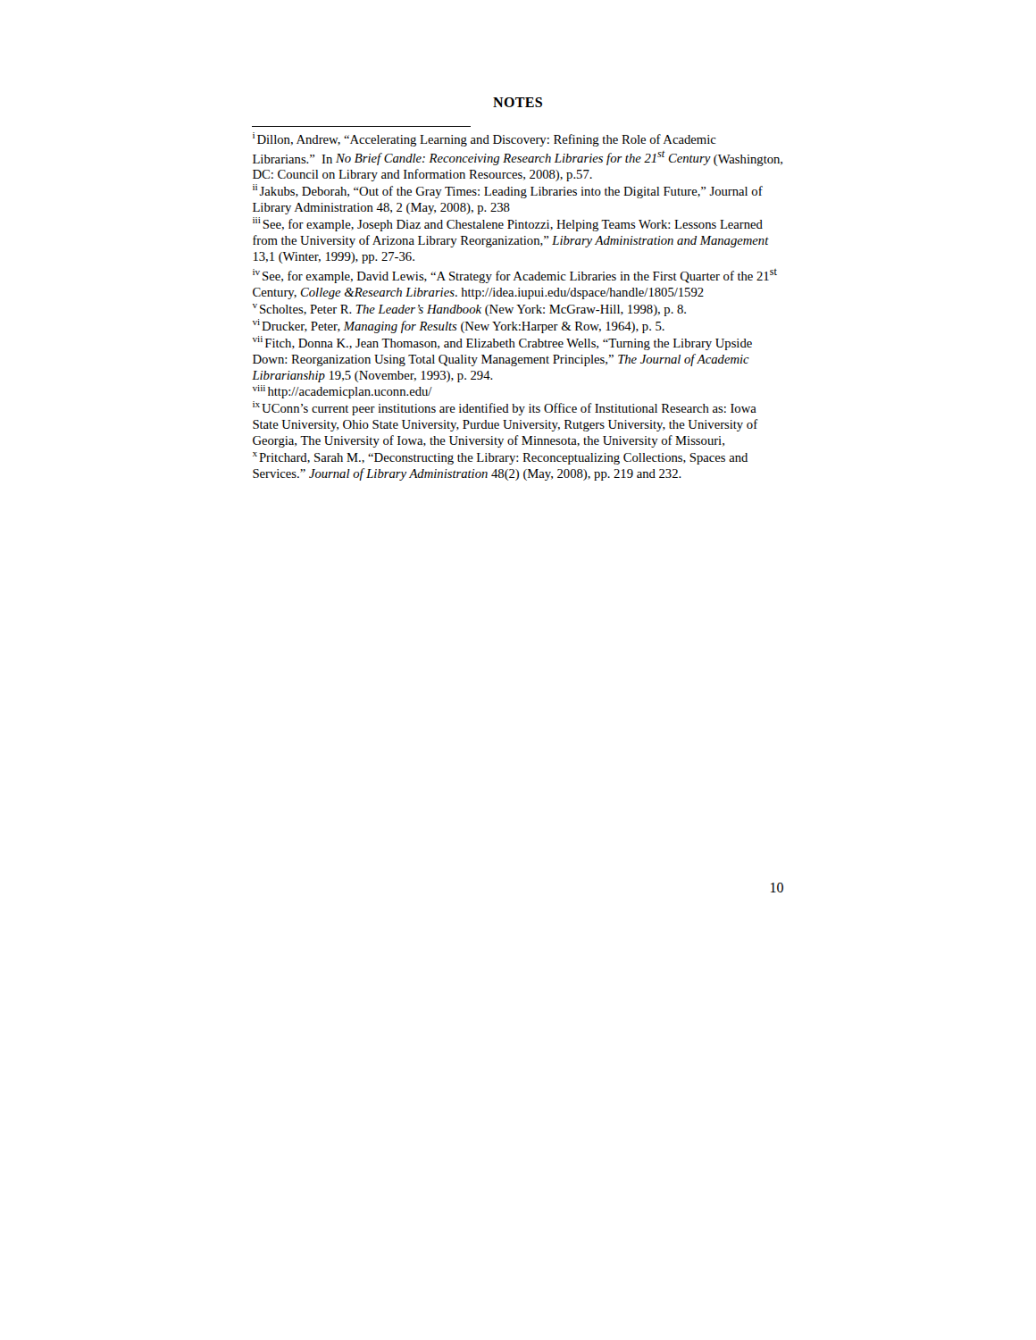NOTES
iDillon, Andrew, “Accelerating Learning and Discovery: Refining the Role of Academic Librarians.” In No Brief Candle: Reconceiving Research Libraries for the 21st Century (Washington, DC: Council on Library and Information Resources, 2008), p.57.
iiJakubs, Deborah, “Out of the Gray Times: Leading Libraries into the Digital Future,” Journal of Library Administration 48, 2 (May, 2008), p. 238
iiiSee, for example, Joseph Diaz and Chestalene Pintozzi, Helping Teams Work: Lessons Learned from the University of Arizona Library Reorganization,” Library Administration and Management 13,1 (Winter, 1999), pp. 27-36.
ivSee, for example, David Lewis, “A Strategy for Academic Libraries in the First Quarter of the 21st Century, College &Research Libraries. http://idea.iupui.edu/dspace/handle/1805/1592
vScholtes, Peter R. The Leader’s Handbook (New York: McGraw-Hill, 1998), p. 8.
viDrucker, Peter, Managing for Results (New York:Harper & Row, 1964), p. 5.
viiFitch, Donna K., Jean Thomason, and Elizabeth Crabtree Wells, “Turning the Library Upside Down: Reorganization Using Total Quality Management Principles,” The Journal of Academic Librarianship 19,5 (November, 1993), p. 294.
viiihttp://academicplan.uconn.edu/
ixUConn’s current peer institutions are identified by its Office of Institutional Research as: Iowa State University, Ohio State University, Purdue University, Rutgers University, the University of Georgia, The University of Iowa, the University of Minnesota, the University of Missouri,
xPritchard, Sarah M., “Deconstructing the Library: Reconceptualizing Collections, Spaces and Services.” Journal of Library Administration 48(2) (May, 2008), pp. 219 and 232.
10